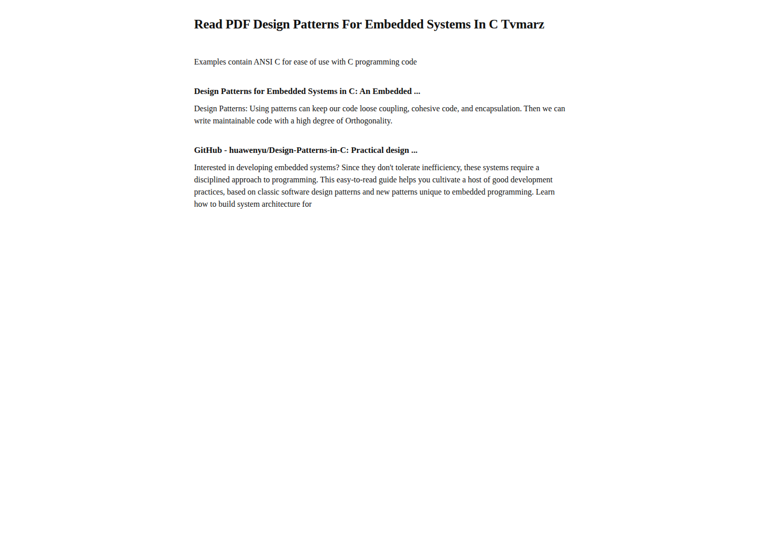Read PDF Design Patterns For Embedded Systems In C Tvmarz
Examples contain ANSI C for ease of use with C programming code
Design Patterns for Embedded Systems in C: An Embedded ...
Design Patterns: Using patterns can keep our code loose coupling, cohesive code, and encapsulation. Then we can write maintainable code with a high degree of Orthogonality.
GitHub - huawenyu/Design-Patterns-in-C: Practical design ...
Interested in developing embedded systems? Since they don't tolerate inefficiency, these systems require a disciplined approach to programming. This easy-to-read guide helps you cultivate a host of good development practices, based on classic software design patterns and new patterns unique to embedded programming. Learn how to build system architecture for